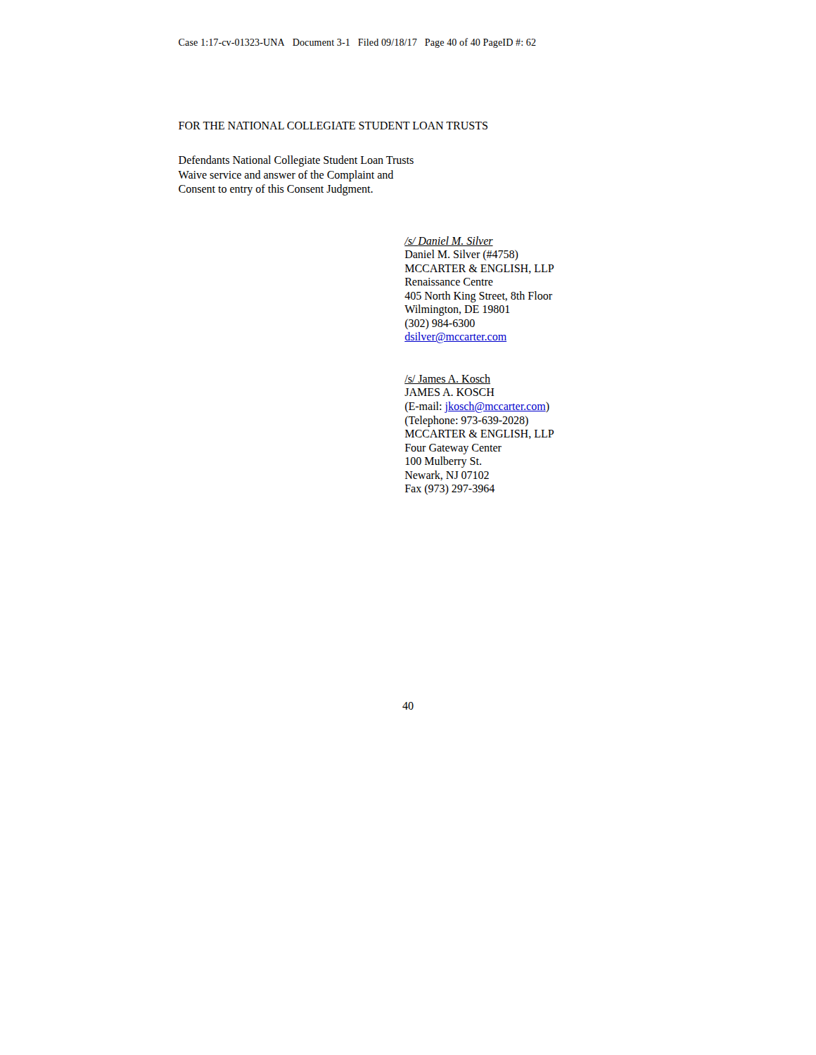Case 1:17-cv-01323-UNA Document 3-1 Filed 09/18/17 Page 40 of 40 PageID #: 62
FOR THE NATIONAL COLLEGIATE STUDENT LOAN TRUSTS
Defendants National Collegiate Student Loan Trusts
Waive service and answer of the Complaint and
Consent to entry of this Consent Judgment.
/s/ Daniel M. Silver
Daniel M. Silver (#4758)
MCCARTER & ENGLISH, LLP
Renaissance Centre
405 North King Street, 8th Floor
Wilmington, DE 19801
(302) 984-6300
dsilver@mccarter.com
/s/ James A. Kosch
JAMES A. KOSCH
(E-mail: jkosch@mccarter.com)
(Telephone: 973-639-2028)
MCCARTER & ENGLISH, LLP
Four Gateway Center
100 Mulberry St.
Newark, NJ 07102
Fax (973) 297-3964
40